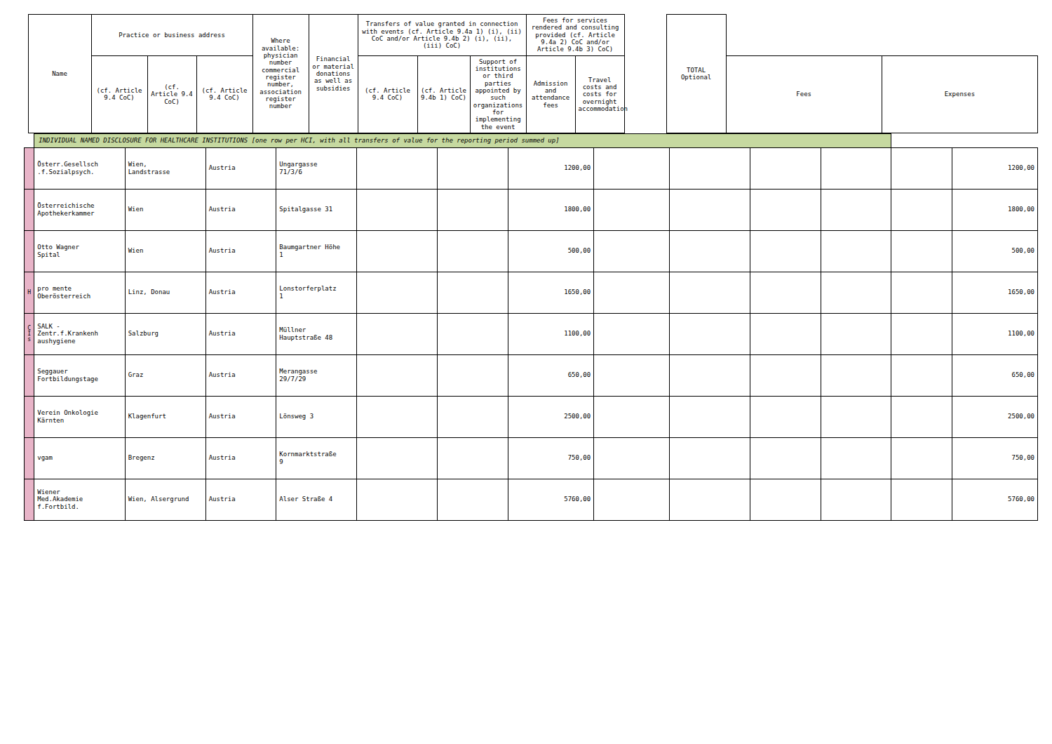| | | Name | Practice or business address | Where available: physician number commercial register number, association register number | Financial or material donations as well as subsidies | Transfers of value granted in connection with events (cf. Article 9.4a 1) (i), (ii) CoC and/or Article 9.4b 2) (i), (ii), (iii) CoC) | Fees for services rendered and consulting provided (cf. Article 9.4a 2) CoC and/or Article 9.4b 3) CoC) | | TOTAL Optional |
| | | (cf. Article 9.4 CoC) | (cf. Article 9.4 CoC) | (cf. Article 9.4 CoC) | (cf. Article 9.4 CoC) | (cf. Article 9.4b 1) CoC) | Support of institutions or third parties appointed by such organizations for implementing the event | Admission and attendance fees | Travel costs and costs for overnight accommodation | Fees | Expenses |
| | | INDIVIDUAL NAMED DISCLOSURE FOR HEALTHCARE INSTITUTIONS [one row per HCI, with all transfers of value for the reporting period summed up] | | |
| | | Österr.Gesellsch .f.Sozialpsych. | Wien, Landstrasse | Austria | Ungargasse 71/3/6 | | | 1200,00 | | | | | | 1200,00 |
| | | Österreichische Apothekerkammer | Wien | Austria | Spitalgasse 31 | | | 1800,00 | | | | | | 1800,00 |
| | | Otto Wagner Spital | Wien | Austria | Baumgartner Höhe 1 | | | 500,00 | | | | | | 500,00 |
| | H | pro mente Oberösterreich | Linz, Donau | Austria | Lonstorferplatz 1 | | | 1650,00 | | | | | | 1650,00 |
| | C I s | SALK - Zentr.f.Krankenh aushygiene | Salzburg | Austria | Müllner Hauptstraße 48 | | | 1100,00 | | | | | | 1100,00 |
| | | Seggauer Fortbildungstage | Graz | Austria | Merangasse 29/7/29 | | | 650,00 | | | | | | 650,00 |
| | | Verein Onkologie Kärnten | Klagenfurt | Austria | Lönsweg 3 | | | 2500,00 | | | | | | 2500,00 |
| | | vgam | Bregenz | Austria | Kornmarktstraße 9 | | | 750,00 | | | | | | 750,00 |
| | | Wiener Med.Akademie f.Fortbild. | Wien, Alsergrund | Austria | Alser Straße 4 | | | 5760,00 | | | | | | 5760,00 |